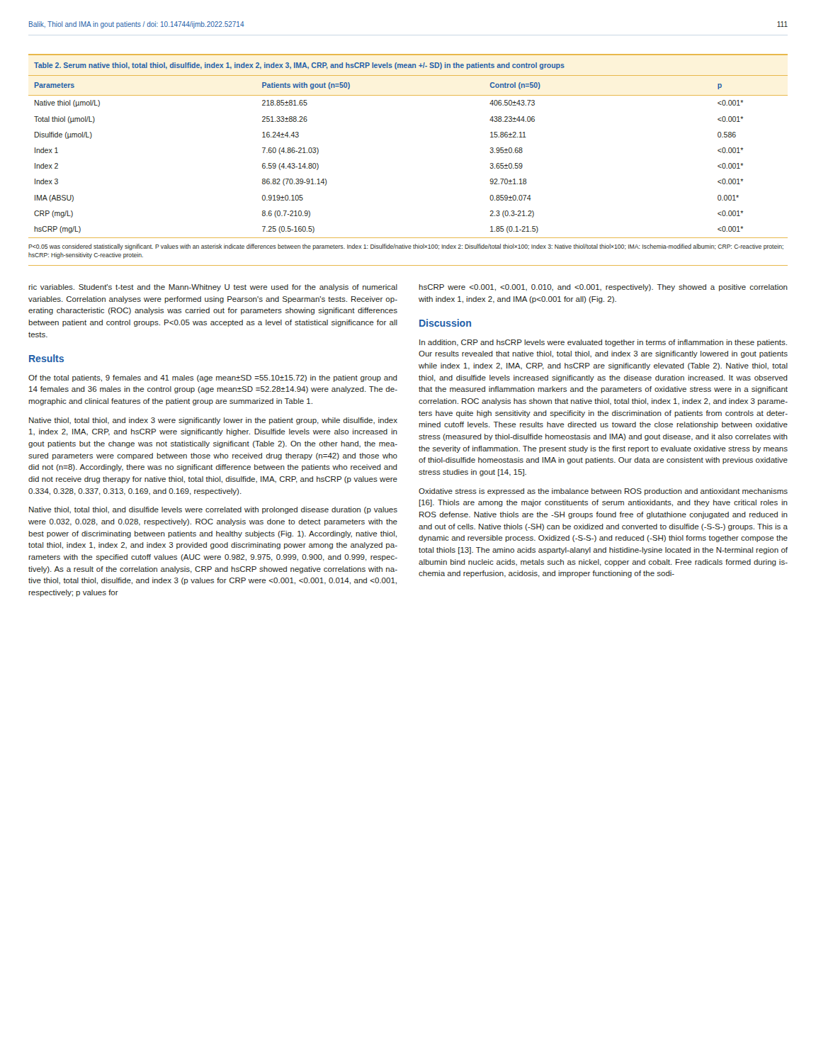Balik, Thiol and IMA in gout patients / doi: 10.14744/ijmb.2022.52714
111
Table 2. Serum native thiol, total thiol, disulfide, index 1, index 2, index 3, IMA, CRP, and hsCRP levels (mean +/- SD) in the patients and control groups
| Parameters | Patients with gout (n=50) | Control (n=50) | p |
| --- | --- | --- | --- |
| Native thiol (µmol/L) | 218.85±81.65 | 406.50±43.73 | <0.001* |
| Total thiol (µmol/L) | 251.33±88.26 | 438.23±44.06 | <0.001* |
| Disulfide (µmol/L) | 16.24±4.43 | 15.86±2.11 | 0.586 |
| Index 1 | 7.60 (4.86-21.03) | 3.95±0.68 | <0.001* |
| Index 2 | 6.59 (4.43-14.80) | 3.65±0.59 | <0.001* |
| Index 3 | 86.82 (70.39-91.14) | 92.70±1.18 | <0.001* |
| IMA (ABSU) | 0.919±0.105 | 0.859±0.074 | 0.001* |
| CRP (mg/L) | 8.6 (0.7-210.9) | 2.3 (0.3-21.2) | <0.001* |
| hsCRP (mg/L) | 7.25 (0.5-160.5) | 1.85 (0.1-21.5) | <0.001* |
P<0.05 was considered statistically significant. P values with an asterisk indicate differences between the parameters. Index 1: Disulfide/native thiol×100; Index 2: Disulfide/total thiol×100; Index 3: Native thiol/total thiol×100; IMA: Ischemia-modified albumin; CRP: C-reactive protein; hsCRP: High-sensitivity C-reactive protein.
ric variables. Student's t-test and the Mann-Whitney U test were used for the analysis of numerical variables. Correlation analyses were performed using Pearson's and Spearman's tests. Receiver operating characteristic (ROC) analysis was carried out for parameters showing significant differences between patient and control groups. P<0.05 was accepted as a level of statistical significance for all tests.
Results
Of the total patients, 9 females and 41 males (age mean±SD =55.10±15.72) in the patient group and 14 females and 36 males in the control group (age mean±SD =52.28±14.94) were analyzed. The demographic and clinical features of the patient group are summarized in Table 1.
Native thiol, total thiol, and index 3 were significantly lower in the patient group, while disulfide, index 1, index 2, IMA, CRP, and hsCRP were significantly higher. Disulfide levels were also increased in gout patients but the change was not statistically significant (Table 2). On the other hand, the measured parameters were compared between those who received drug therapy (n=42) and those who did not (n=8). Accordingly, there was no significant difference between the patients who received and did not receive drug therapy for native thiol, total thiol, disulfide, IMA, CRP, and hsCRP (p values were 0.334, 0.328, 0.337, 0.313, 0.169, and 0.169, respectively).
Native thiol, total thiol, and disulfide levels were correlated with prolonged disease duration (p values were 0.032, 0.028, and 0.028, respectively). ROC analysis was done to detect parameters with the best power of discriminating between patients and healthy subjects (Fig. 1). Accordingly, native thiol, total thiol, index 1, index 2, and index 3 provided good discriminating power among the analyzed parameters with the specified cutoff values (AUC were 0.982, 9.975, 0.999, 0.900, and 0.999, respectively). As a result of the correlation analysis, CRP and hsCRP showed negative correlations with native thiol, total thiol, disulfide, and index 3 (p values for CRP were <0.001, <0.001, 0.014, and <0.001, respectively; p values for
hsCRP were <0.001, <0.001, 0.010, and <0.001, respectively). They showed a positive correlation with index 1, index 2, and IMA (p<0.001 for all) (Fig. 2).
Discussion
In addition, CRP and hsCRP levels were evaluated together in terms of inflammation in these patients. Our results revealed that native thiol, total thiol, and index 3 are significantly lowered in gout patients while index 1, index 2, IMA, CRP, and hsCRP are significantly elevated (Table 2). Native thiol, total thiol, and disulfide levels increased significantly as the disease duration increased. It was observed that the measured inflammation markers and the parameters of oxidative stress were in a significant correlation. ROC analysis has shown that native thiol, total thiol, index 1, index 2, and index 3 parameters have quite high sensitivity and specificity in the discrimination of patients from controls at determined cutoff levels. These results have directed us toward the close relationship between oxidative stress (measured by thiol-disulfide homeostasis and IMA) and gout disease, and it also correlates with the severity of inflammation. The present study is the first report to evaluate oxidative stress by means of thiol-disulfide homeostasis and IMA in gout patients. Our data are consistent with previous oxidative stress studies in gout [14, 15].
Oxidative stress is expressed as the imbalance between ROS production and antioxidant mechanisms [16]. Thiols are among the major constituents of serum antioxidants, and they have critical roles in ROS defense. Native thiols are the -SH groups found free of glutathione conjugated and reduced in and out of cells. Native thiols (-SH) can be oxidized and converted to disulfide (-S-S-) groups. This is a dynamic and reversible process. Oxidized (-S-S-) and reduced (-SH) thiol forms together compose the total thiols [13]. The amino acids aspartyl-alanyl and histidine-lysine located in the N-terminal region of albumin bind nucleic acids, metals such as nickel, copper and cobalt. Free radicals formed during ischemia and reperfusion, acidosis, and improper functioning of the sodi-